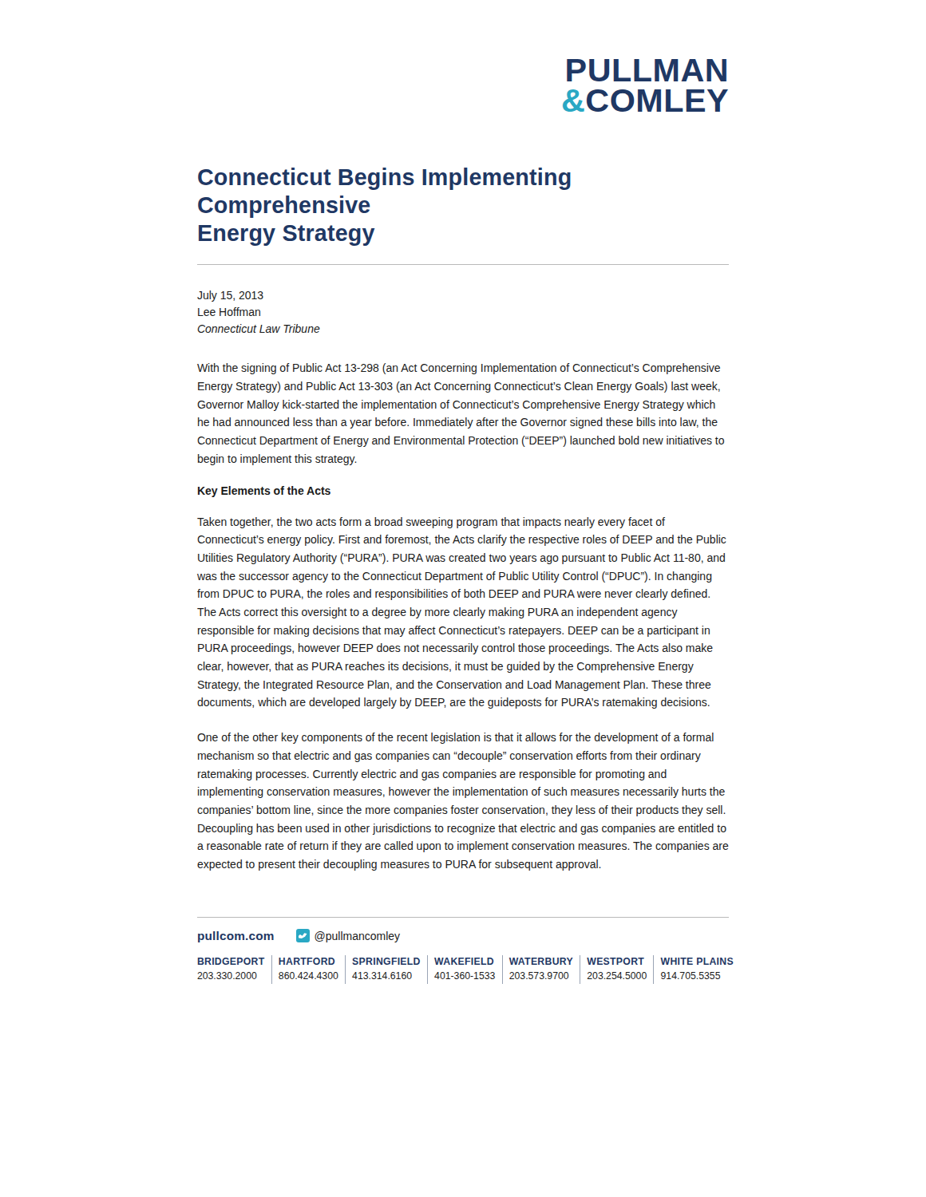PULLMAN
&COMLEY
Connecticut Begins Implementing Comprehensive
Energy Strategy
July 15, 2013
Lee Hoffman
Connecticut Law Tribune
With the signing of Public Act 13-298 (an Act Concerning Implementation of Connecticut’s Comprehensive Energy Strategy) and Public Act 13-303 (an Act Concerning Connecticut’s Clean Energy Goals) last week, Governor Malloy kick-started the implementation of Connecticut’s Comprehensive Energy Strategy which he had announced less than a year before. Immediately after the Governor signed these bills into law, the Connecticut Department of Energy and Environmental Protection (“DEEP”) launched bold new initiatives to begin to implement this strategy.
Key Elements of the Acts
Taken together, the two acts form a broad sweeping program that impacts nearly every facet of Connecticut’s energy policy. First and foremost, the Acts clarify the respective roles of DEEP and the Public Utilities Regulatory Authority (“PURA”). PURA was created two years ago pursuant to Public Act 11-80, and was the successor agency to the Connecticut Department of Public Utility Control (“DPUC”). In changing from DPUC to PURA, the roles and responsibilities of both DEEP and PURA were never clearly defined. The Acts correct this oversight to a degree by more clearly making PURA an independent agency responsible for making decisions that may affect Connecticut’s ratepayers. DEEP can be a participant in PURA proceedings, however DEEP does not necessarily control those proceedings. The Acts also make clear, however, that as PURA reaches its decisions, it must be guided by the Comprehensive Energy Strategy, the Integrated Resource Plan, and the Conservation and Load Management Plan. These three documents, which are developed largely by DEEP, are the guideposts for PURA’s ratemaking decisions.
One of the other key components of the recent legislation is that it allows for the development of a formal mechanism so that electric and gas companies can “decouple” conservation efforts from their ordinary ratemaking processes. Currently electric and gas companies are responsible for promoting and implementing conservation measures, however the implementation of such measures necessarily hurts the companies’ bottom line, since the more companies foster conservation, they less of their products they sell. Decoupling has been used in other jurisdictions to recognize that electric and gas companies are entitled to a reasonable rate of return if they are called upon to implement conservation measures. The companies are expected to present their decoupling measures to PURA for subsequent approval.
pullcom.com @pullmancomley
BRIDGEPORT203.330.2000
HARTFORD860.424.4300
SPRINGFIELD413.314.6160
WAKEFIELD401-360-1533
WATERBURY203.573.9700
WESTPORT203.254.5000
WHITE PLAINS914.705.5355